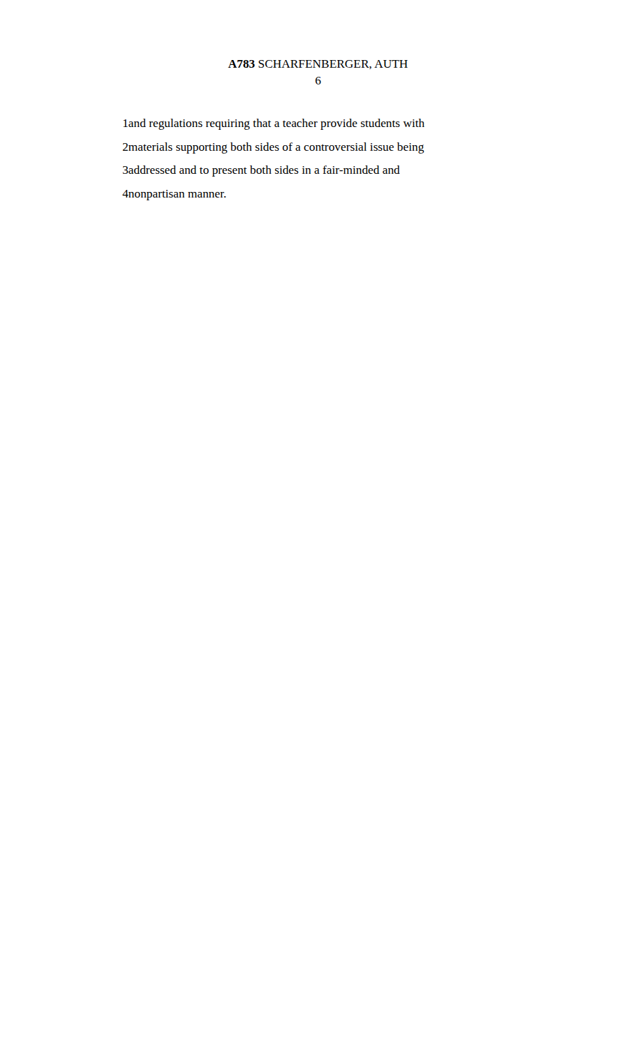A783 SCHARFENBERGER, AUTH
6
| 1 | and regulations requiring that a teacher provide students with |
| 2 | materials supporting both sides of a controversial issue being |
| 3 | addressed and to present both sides in a fair-minded and |
| 4 | nonpartisan manner. |